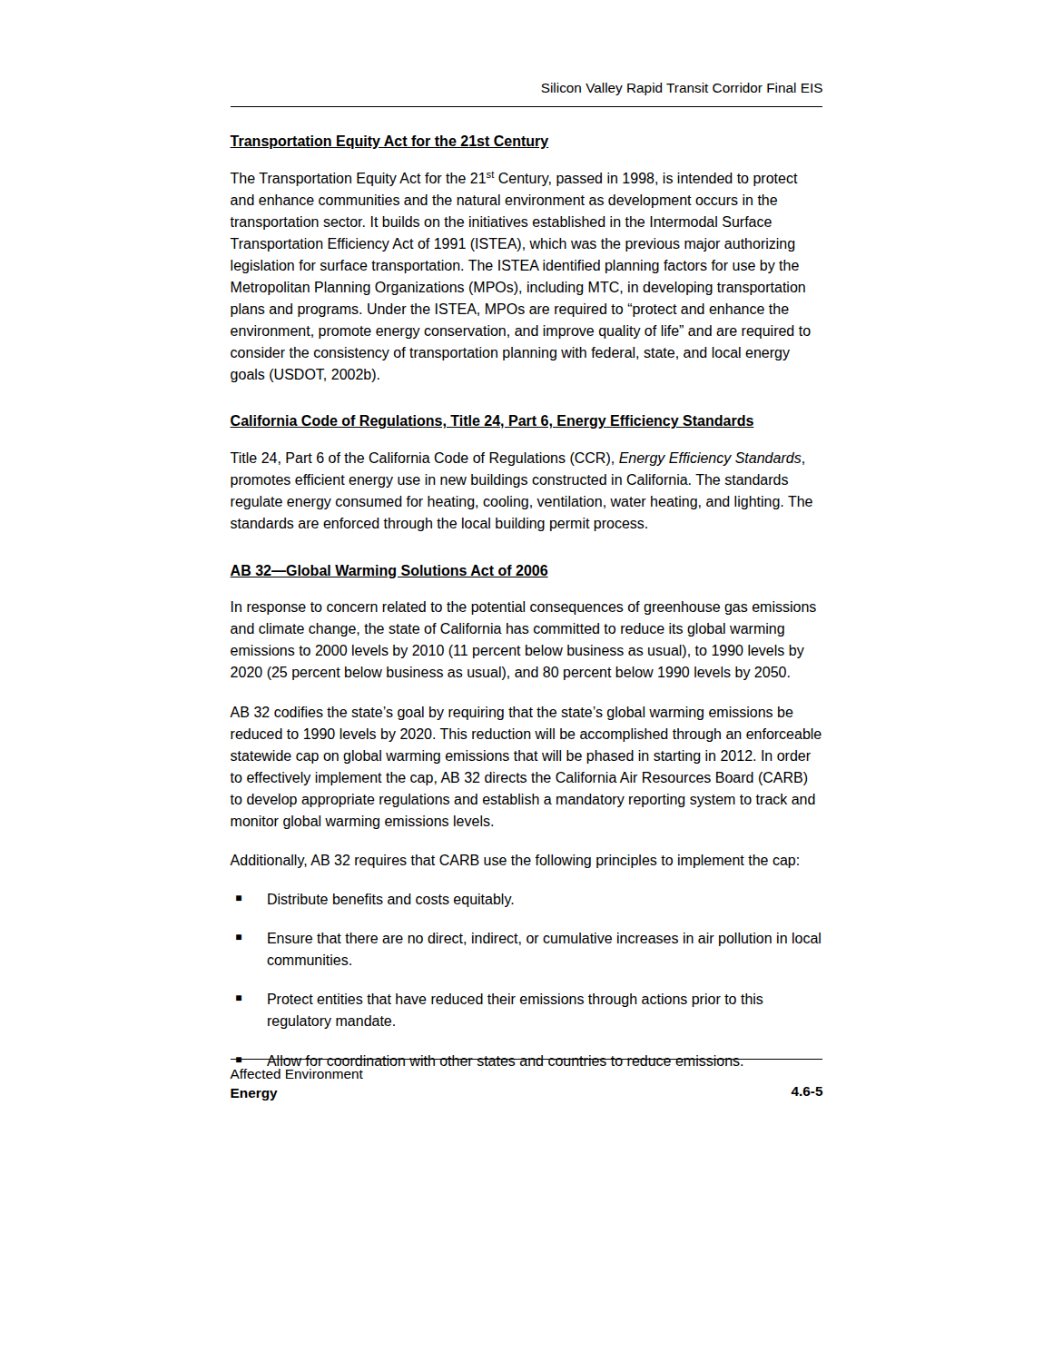Silicon Valley Rapid Transit Corridor Final EIS
Transportation Equity Act for the 21st Century
The Transportation Equity Act for the 21st Century, passed in 1998, is intended to protect and enhance communities and the natural environment as development occurs in the transportation sector. It builds on the initiatives established in the Intermodal Surface Transportation Efficiency Act of 1991 (ISTEA), which was the previous major authorizing legislation for surface transportation. The ISTEA identified planning factors for use by the Metropolitan Planning Organizations (MPOs), including MTC, in developing transportation plans and programs. Under the ISTEA, MPOs are required to “protect and enhance the environment, promote energy conservation, and improve quality of life” and are required to consider the consistency of transportation planning with federal, state, and local energy goals (USDOT, 2002b).
California Code of Regulations, Title 24, Part 6, Energy Efficiency Standards
Title 24, Part 6 of the California Code of Regulations (CCR), Energy Efficiency Standards, promotes efficient energy use in new buildings constructed in California. The standards regulate energy consumed for heating, cooling, ventilation, water heating, and lighting. The standards are enforced through the local building permit process.
AB 32—Global Warming Solutions Act of 2006
In response to concern related to the potential consequences of greenhouse gas emissions and climate change, the state of California has committed to reduce its global warming emissions to 2000 levels by 2010 (11 percent below business as usual), to 1990 levels by 2020 (25 percent below business as usual), and 80 percent below 1990 levels by 2050.
AB 32 codifies the state’s goal by requiring that the state’s global warming emissions be reduced to 1990 levels by 2020. This reduction will be accomplished through an enforceable statewide cap on global warming emissions that will be phased in starting in 2012. In order to effectively implement the cap, AB 32 directs the California Air Resources Board (CARB) to develop appropriate regulations and establish a mandatory reporting system to track and monitor global warming emissions levels.
Additionally, AB 32 requires that CARB use the following principles to implement the cap:
Distribute benefits and costs equitably.
Ensure that there are no direct, indirect, or cumulative increases in air pollution in local communities.
Protect entities that have reduced their emissions through actions prior to this regulatory mandate.
Allow for coordination with other states and countries to reduce emissions.
Affected Environment
Energy
4.6-5